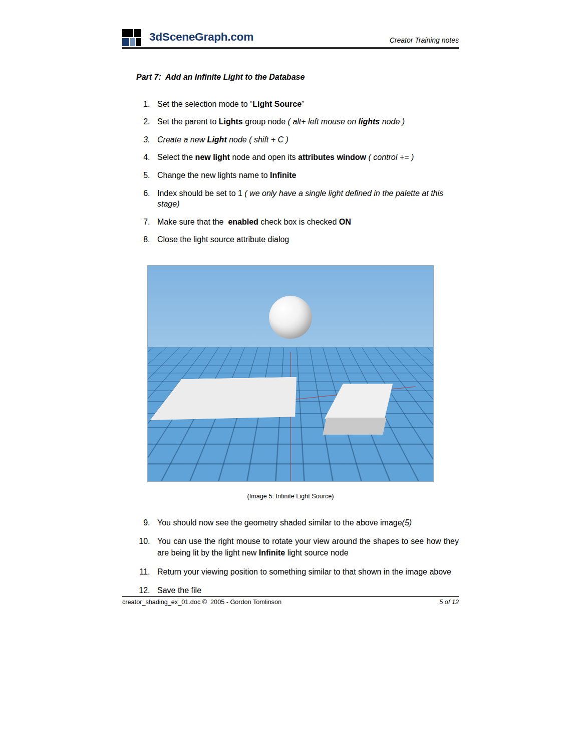3dSceneGraph.com
Creator Training notes
Part 7: Add an Infinite Light to the Database
Set the selection mode to “Light Source”
Set the parent to Lights group node ( alt+ left mouse on lights node )
Create a new Light node ( shift + C )
Select the new light node and open its attributes window ( control += )
Change the new lights name to Infinite
Index should be set to 1 ( we only have a single light defined in the palette at this stage)
Make sure that the enabled check box is checked ON
Close the light source attribute dialog
(Image 5: Infinite Light Source)
You should now see the geometry shaded similar to the above image(5)
You can use the right mouse to rotate your view around the shapes to see how they are being lit by the light new Infinite light source node
Return your viewing position to something similar to that shown in the image above
Save the file
creator_shading_ex_01.doc © 2005 - Gordon Tomlinson
5 of 12